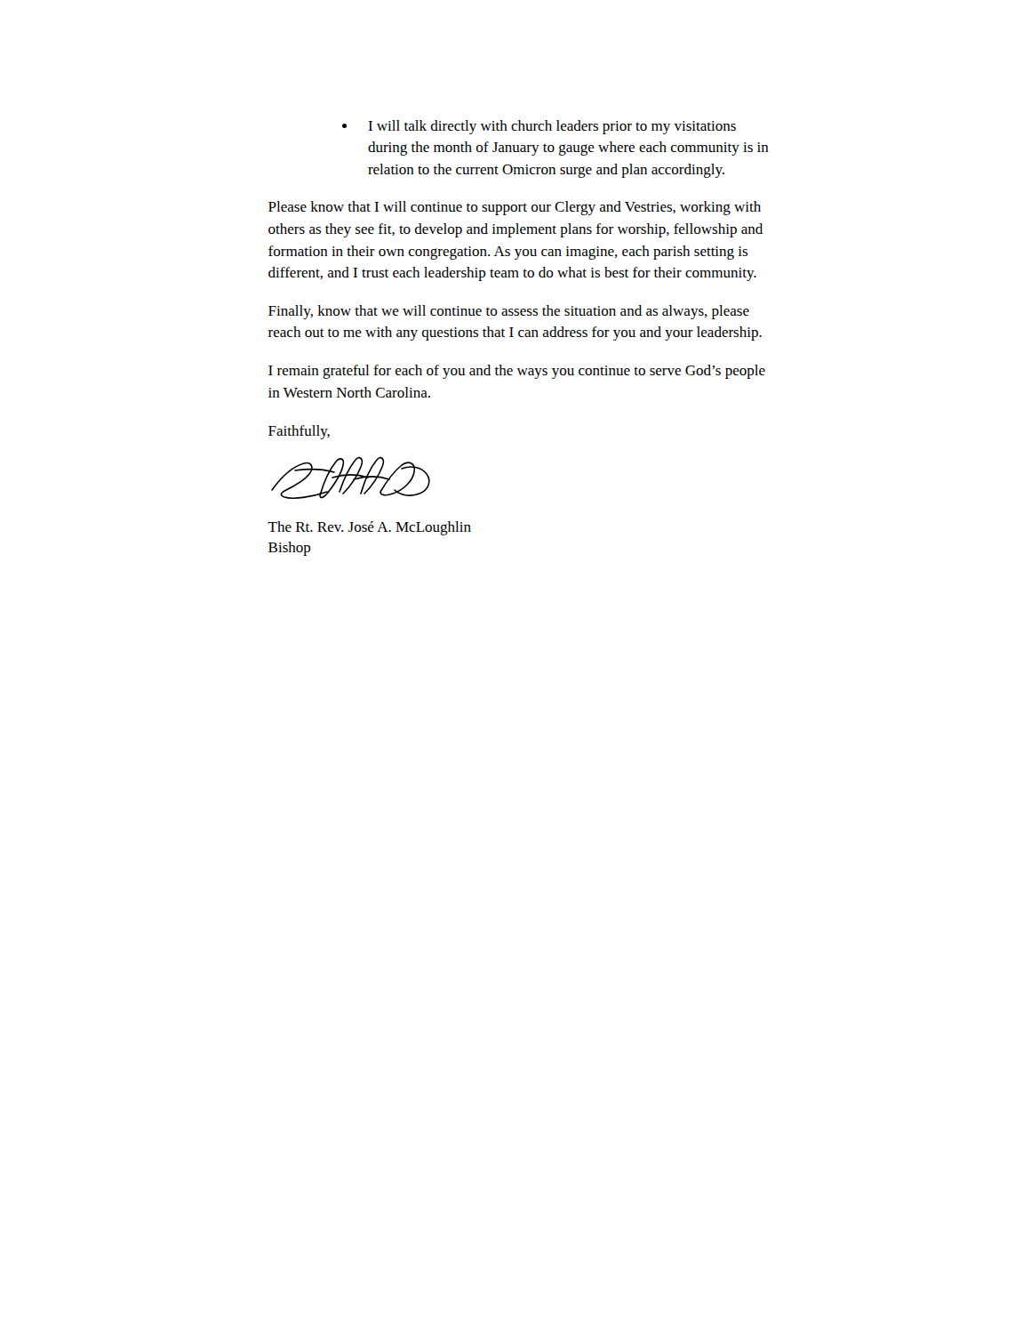I will talk directly with church leaders prior to my visitations during the month of January to gauge where each community is in relation to the current Omicron surge and plan accordingly.
Please know that I will continue to support our Clergy and Vestries, working with others as they see fit, to develop and implement plans for worship, fellowship and formation in their own congregation. As you can imagine, each parish setting is different, and I trust each leadership team to do what is best for their community.
Finally, know that we will continue to assess the situation and as always, please reach out to me with any questions that I can address for you and your leadership.
I remain grateful for each of you and the ways you continue to serve God’s people in Western North Carolina.
Faithfully,
The Rt. Rev. José A. McLoughlin
Bishop